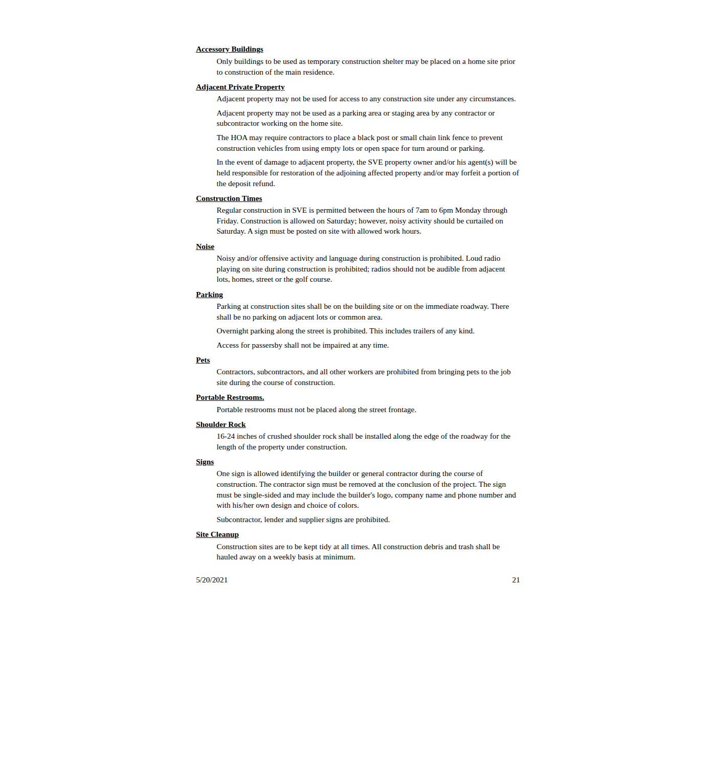Accessory Buildings
Only buildings to be used as temporary construction shelter may be placed on a home site prior to construction of the main residence.
Adjacent Private Property
Adjacent property may not be used for access to any construction site under any circumstances.
Adjacent property may not be used as a parking area or staging area by any contractor or subcontractor working on the home site.
The HOA may require contractors to place a black post or small chain link fence to prevent construction vehicles from using empty lots or open space for turn around or parking.
In the event of damage to adjacent property, the SVE property owner and/or his agent(s) will be held responsible for restoration of the adjoining affected property and/or may forfeit a portion of the deposit refund.
Construction Times
Regular construction in SVE is permitted between the hours of 7am to 6pm Monday through Friday. Construction is allowed on Saturday; however, noisy activity should be curtailed on Saturday. A sign must be posted on site with allowed work hours.
Noise
Noisy and/or offensive activity and language during construction is prohibited. Loud radio playing on site during construction is prohibited; radios should not be audible from adjacent lots, homes, street or the golf course.
Parking
Parking at construction sites shall be on the building site or on the immediate roadway. There shall be no parking on adjacent lots or common area.
Overnight parking along the street is prohibited. This includes trailers of any kind.
Access for passersby shall not be impaired at any time.
Pets
Contractors, subcontractors, and all other workers are prohibited from bringing pets to the job site during the course of construction.
Portable Restrooms.
Portable restrooms must not be placed along the street frontage.
Shoulder Rock
16-24 inches of crushed shoulder rock shall be installed along the edge of the roadway for the length of the property under construction.
Signs
One sign is allowed identifying the builder or general contractor during the course of construction. The contractor sign must be removed at the conclusion of the project. The sign must be single-sided and may include the builder's logo, company name and phone number and with his/her own design and choice of colors.
Subcontractor, lender and supplier signs are prohibited.
Site Cleanup
Construction sites are to be kept tidy at all times. All construction debris and trash shall be hauled away on a weekly basis at minimum.
5/20/2021
21